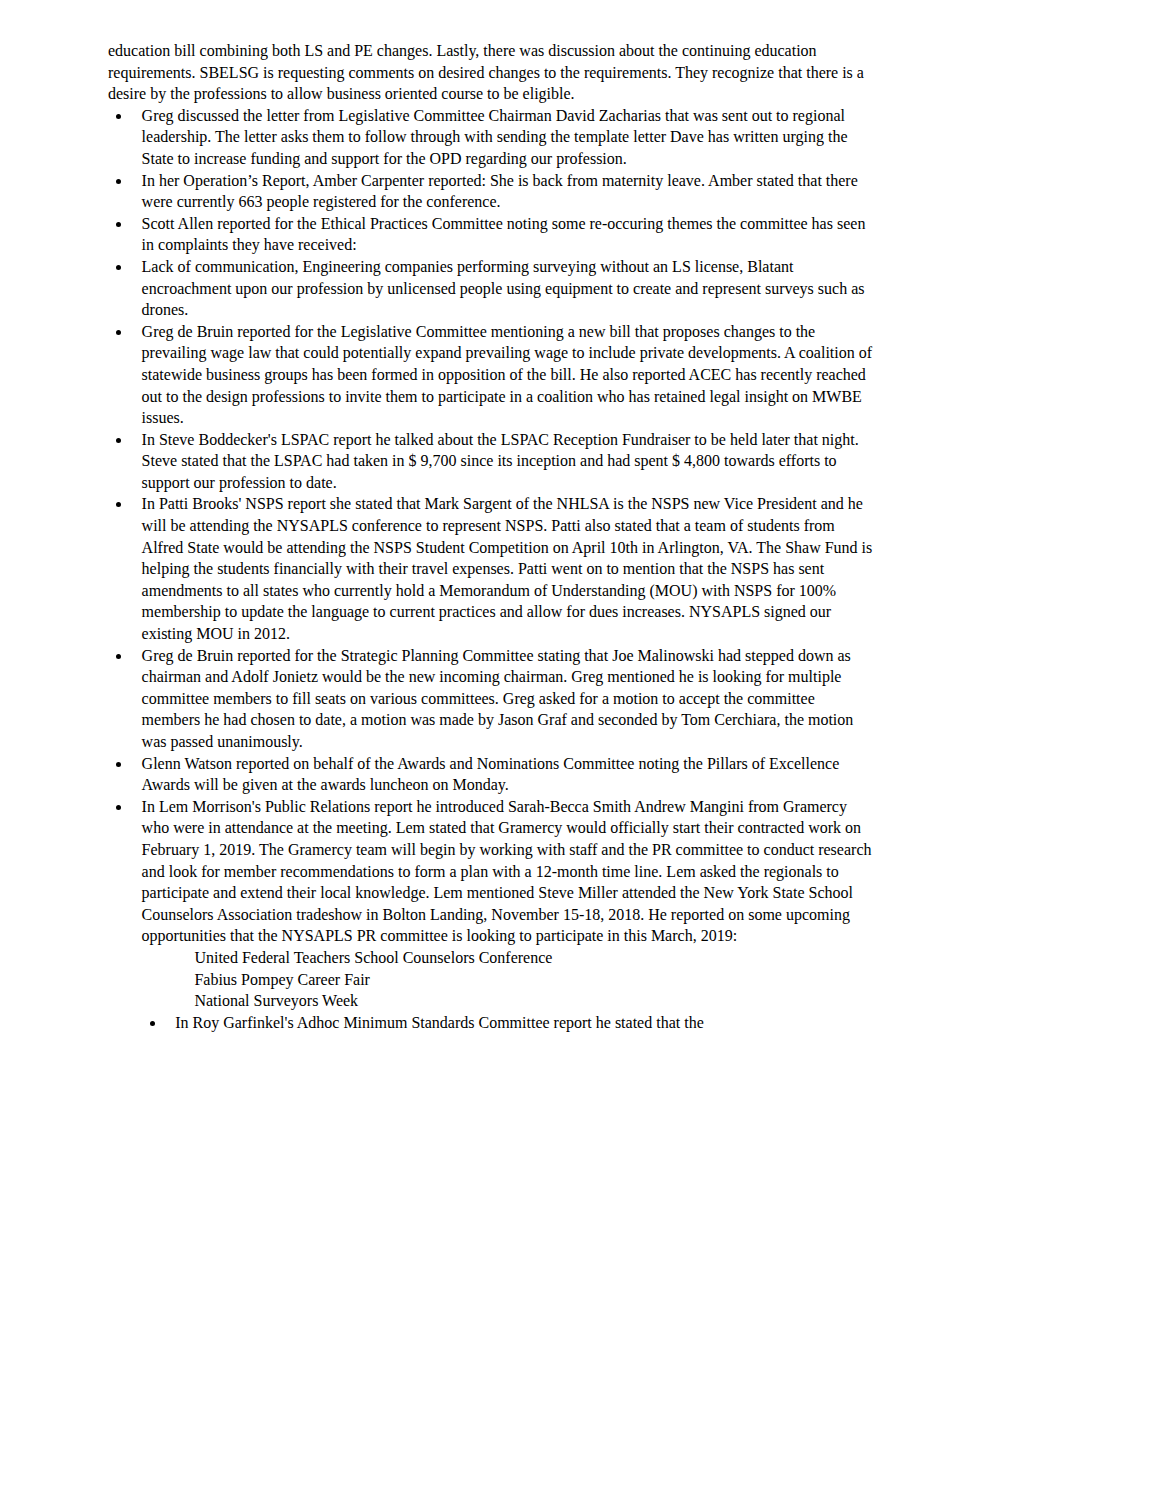education bill combining both LS and PE changes. Lastly, there was discussion about the continuing education requirements. SBELSG is requesting comments on desired changes to the requirements. They recognize that there is a desire by the professions to allow business oriented course to be eligible.
Greg discussed the letter from Legislative Committee Chairman David Zacharias that was sent out to regional leadership. The letter asks them to follow through with sending the template letter Dave has written urging the State to increase funding and support for the OPD regarding our profession.
In her Operation’s Report, Amber Carpenter reported: She is back from maternity leave. Amber stated that there were currently 663 people registered for the conference.
Scott Allen reported for the Ethical Practices Committee noting some re-occuring themes the committee has seen in complaints they have received:
Lack of communication, Engineering companies performing surveying without an LS license, Blatant encroachment upon our profession by unlicensed people using equipment to create and represent surveys such as drones.
Greg de Bruin reported for the Legislative Committee mentioning a new bill that proposes changes to the prevailing wage law that could potentially expand prevailing wage to include private developments. A coalition of statewide business groups has been formed in opposition of the bill. He also reported ACEC has recently reached out to the design professions to invite them to participate in a coalition who has retained legal insight on MWBE issues.
In Steve Boddecker's LSPAC report he talked about the LSPAC Reception Fundraiser to be held later that night. Steve stated that the LSPAC had taken in $ 9,700 since its inception and had spent $ 4,800 towards efforts to support our profession to date.
In Patti Brooks' NSPS report she stated that Mark Sargent of the NHLSA is the NSPS new Vice President and he will be attending the NYSAPLS conference to represent NSPS. Patti also stated that a team of students from Alfred State would be attending the NSPS Student Competition on April 10th in Arlington, VA. The Shaw Fund is helping the students financially with their travel expenses. Patti went on to mention that the NSPS has sent amendments to all states who currently hold a Memorandum of Understanding (MOU) with NSPS for 100% membership to update the language to current practices and allow for dues increases. NYSAPLS signed our existing MOU in 2012.
Greg de Bruin reported for the Strategic Planning Committee stating that Joe Malinowski had stepped down as chairman and Adolf Jonietz would be the new incoming chairman. Greg mentioned he is looking for multiple committee members to fill seats on various committees. Greg asked for a motion to accept the committee members he had chosen to date, a motion was made by Jason Graf and seconded by Tom Cerchiara, the motion was passed unanimously.
Glenn Watson reported on behalf of the Awards and Nominations Committee noting the Pillars of Excellence Awards will be given at the awards luncheon on Monday.
In Lem Morrison's Public Relations report he introduced Sarah-Becca Smith Andrew Mangini from Gramercy who were in attendance at the meeting. Lem stated that Gramercy would officially start their contracted work on February 1, 2019. The Gramercy team will begin by working with staff and the PR committee to conduct research and look for member recommendations to form a plan with a 12-month time line. Lem asked the regionals to participate and extend their local knowledge. Lem mentioned Steve Miller attended the New York State School Counselors Association tradeshow in Bolton Landing, November 15-18, 2018. He reported on some upcoming opportunities that the NYSAPLS PR committee is looking to participate in this March, 2019:
United Federal Teachers School Counselors Conference
Fabius Pompey Career Fair
National Surveyors Week
In Roy Garfinkel's Adhoc Minimum Standards Committee report he stated that the